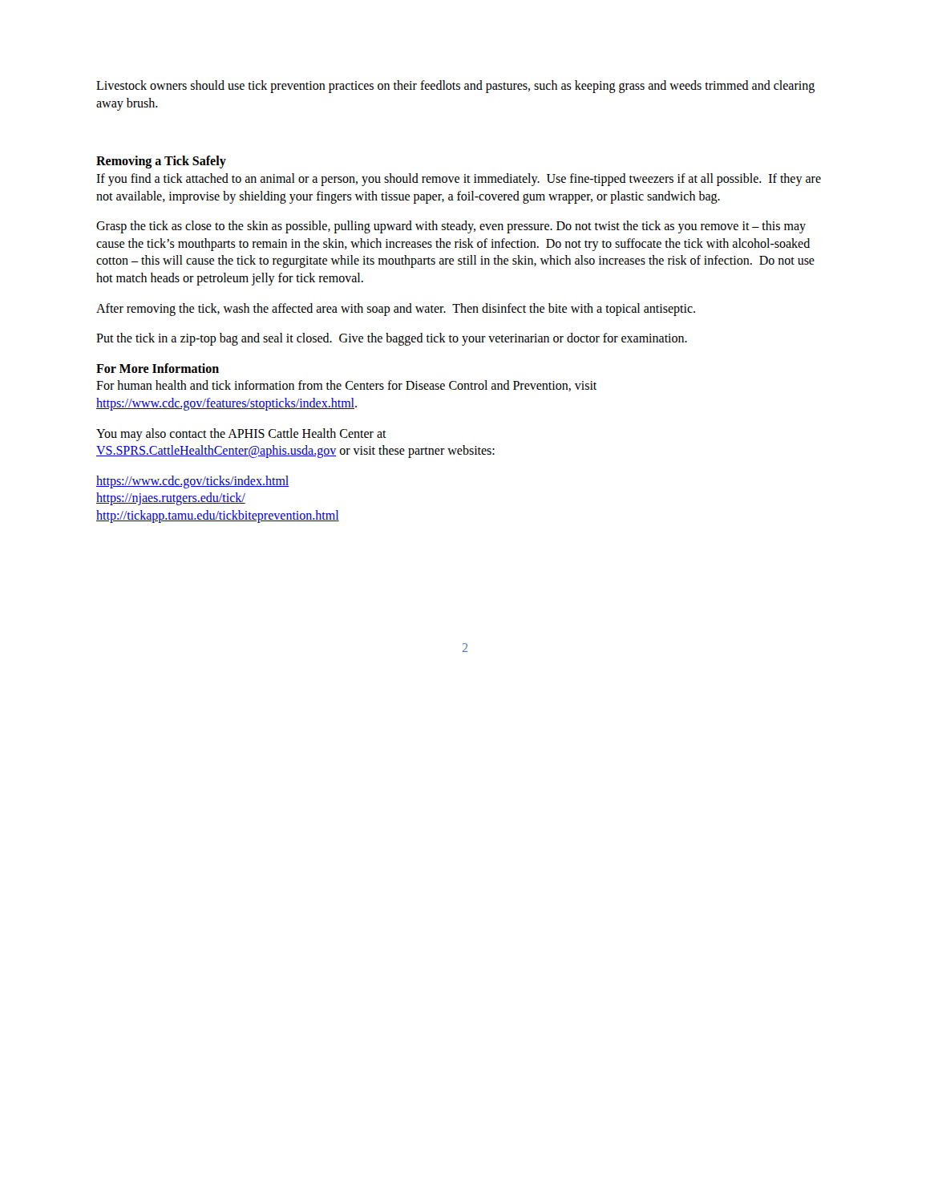Livestock owners should use tick prevention practices on their feedlots and pastures, such as keeping grass and weeds trimmed and clearing away brush.
Removing a Tick Safely
If you find a tick attached to an animal or a person, you should remove it immediately. Use fine-tipped tweezers if at all possible. If they are not available, improvise by shielding your fingers with tissue paper, a foil-covered gum wrapper, or plastic sandwich bag.
Grasp the tick as close to the skin as possible, pulling upward with steady, even pressure. Do not twist the tick as you remove it – this may cause the tick’s mouthparts to remain in the skin, which increases the risk of infection. Do not try to suffocate the tick with alcohol-soaked cotton – this will cause the tick to regurgitate while its mouthparts are still in the skin, which also increases the risk of infection. Do not use hot match heads or petroleum jelly for tick removal.
After removing the tick, wash the affected area with soap and water. Then disinfect the bite with a topical antiseptic.
Put the tick in a zip-top bag and seal it closed. Give the bagged tick to your veterinarian or doctor for examination.
For More Information
For human health and tick information from the Centers for Disease Control and Prevention, visit https://www.cdc.gov/features/stopticks/index.html.
You may also contact the APHIS Cattle Health Center at
VS.SPRS.CattleHealthCenter@aphis.usda.gov or visit these partner websites:
https://www.cdc.gov/ticks/index.html https://njaes.rutgers.edu/tick/ http://tickapp.tamu.edu/tickbiteprevention.html
2